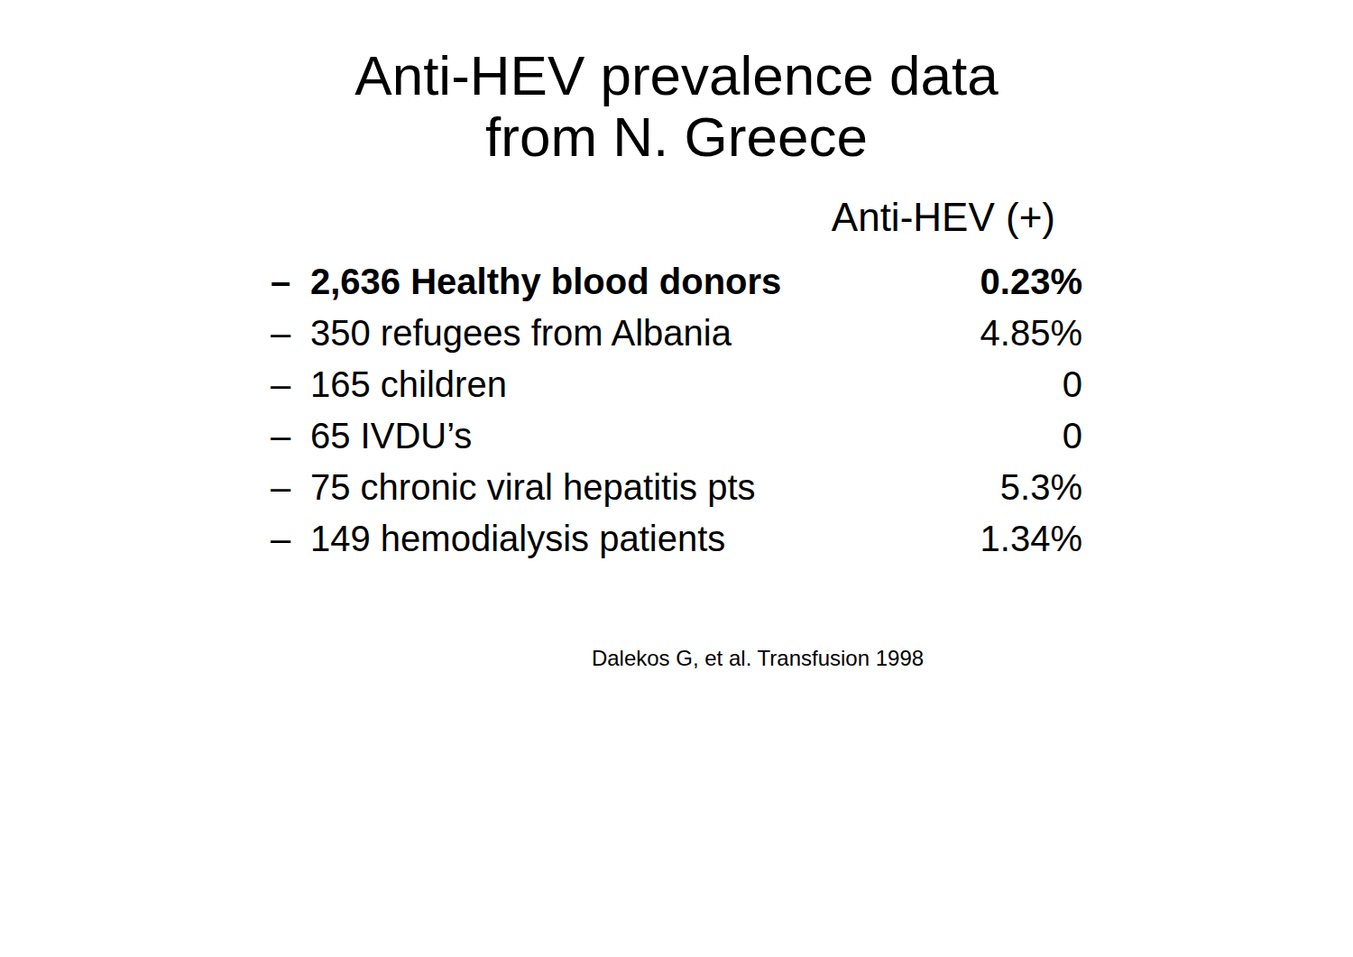Anti-HEV prevalence data
from N. Greece
Anti-HEV (+)
| – 2,636 Healthy blood donors | 0.23% |
| – 350 refugees from Albania | 4.85% |
| – 165 children | 0 |
| – 65 IVDU’s | 0 |
| – 75 chronic viral hepatitis pts | 5.3% |
| – 149 hemodialysis patients | 1.34% |
Dalekos G, et al. Transfusion 1998